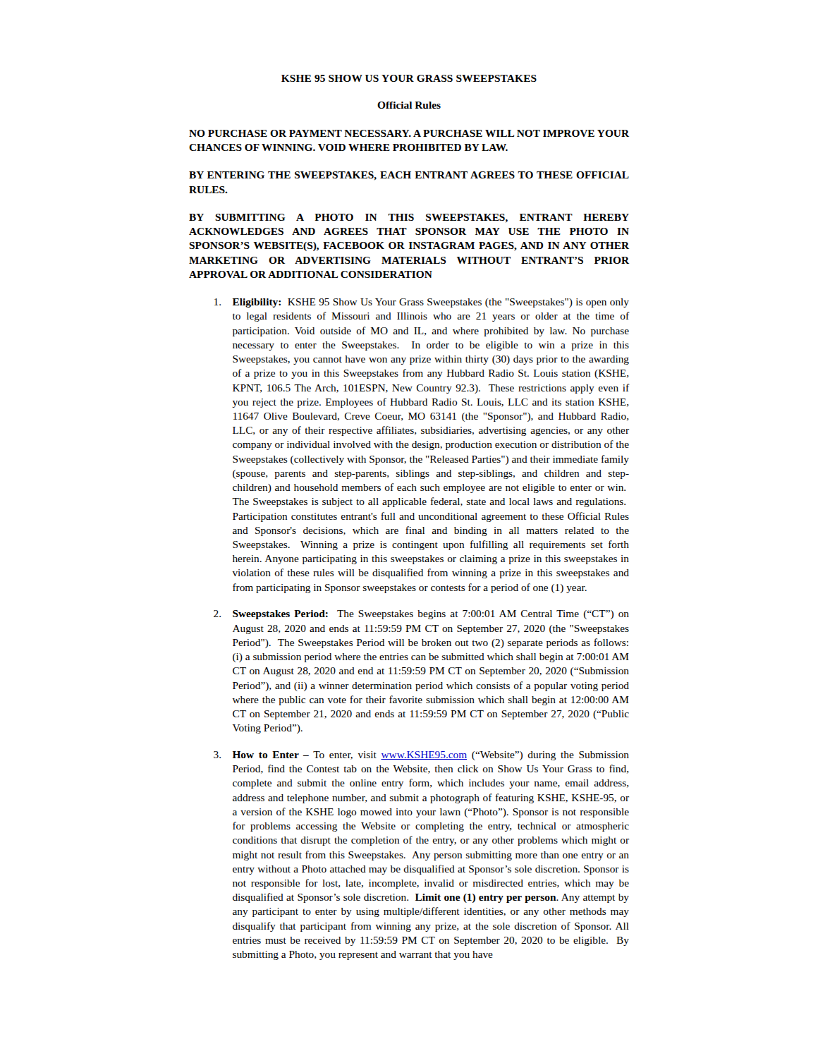KSHE 95 SHOW US YOUR GRASS SWEEPSTAKES
Official Rules
NO PURCHASE OR PAYMENT NECESSARY. A PURCHASE WILL NOT IMPROVE YOUR CHANCES OF WINNING. VOID WHERE PROHIBITED BY LAW.
BY ENTERING THE SWEEPSTAKES, EACH ENTRANT AGREES TO THESE OFFICIAL RULES.
BY SUBMITTING A PHOTO IN THIS SWEEPSTAKES, ENTRANT HEREBY ACKNOWLEDGES AND AGREES THAT SPONSOR MAY USE THE PHOTO IN SPONSOR’S WEBSITE(S), FACEBOOK OR INSTAGRAM PAGES, AND IN ANY OTHER MARKETING OR ADVERTISING MATERIALS WITHOUT ENTRANT’S PRIOR APPROVAL OR ADDITIONAL CONSIDERATION
Eligibility: KSHE 95 Show Us Your Grass Sweepstakes (the "Sweepstakes") is open only to legal residents of Missouri and Illinois who are 21 years or older at the time of participation. Void outside of MO and IL, and where prohibited by law. No purchase necessary to enter the Sweepstakes. In order to be eligible to win a prize in this Sweepstakes, you cannot have won any prize within thirty (30) days prior to the awarding of a prize to you in this Sweepstakes from any Hubbard Radio St. Louis station (KSHE, KPNT, 106.5 The Arch, 101ESPN, New Country 92.3). These restrictions apply even if you reject the prize. Employees of Hubbard Radio St. Louis, LLC and its station KSHE, 11647 Olive Boulevard, Creve Coeur, MO 63141 (the "Sponsor"), and Hubbard Radio, LLC, or any of their respective affiliates, subsidiaries, advertising agencies, or any other company or individual involved with the design, production execution or distribution of the Sweepstakes (collectively with Sponsor, the "Released Parties") and their immediate family (spouse, parents and step-parents, siblings and step-siblings, and children and step-children) and household members of each such employee are not eligible to enter or win. The Sweepstakes is subject to all applicable federal, state and local laws and regulations. Participation constitutes entrant's full and unconditional agreement to these Official Rules and Sponsor's decisions, which are final and binding in all matters related to the Sweepstakes. Winning a prize is contingent upon fulfilling all requirements set forth herein. Anyone participating in this sweepstakes or claiming a prize in this sweepstakes in violation of these rules will be disqualified from winning a prize in this sweepstakes and from participating in Sponsor sweepstakes or contests for a period of one (1) year.
Sweepstakes Period: The Sweepstakes begins at 7:00:01 AM Central Time (“CT”) on August 28, 2020 and ends at 11:59:59 PM CT on September 27, 2020 (the "Sweepstakes Period"). The Sweepstakes Period will be broken out two (2) separate periods as follows: (i) a submission period where the entries can be submitted which shall begin at 7:00:01 AM CT on August 28, 2020 and end at 11:59:59 PM CT on September 20, 2020 (“Submission Period”), and (ii) a winner determination period which consists of a popular voting period where the public can vote for their favorite submission which shall begin at 12:00:00 AM CT on September 21, 2020 and ends at 11:59:59 PM CT on September 27, 2020 (“Public Voting Period”).
How to Enter – To enter, visit www.KSHE95.com (“Website”) during the Submission Period, find the Contest tab on the Website, then click on Show Us Your Grass to find, complete and submit the online entry form, which includes your name, email address, address and telephone number, and submit a photograph of featuring KSHE, KSHE-95, or a version of the KSHE logo mowed into your lawn (“Photo”). Sponsor is not responsible for problems accessing the Website or completing the entry, technical or atmospheric conditions that disrupt the completion of the entry, or any other problems which might or might not result from this Sweepstakes. Any person submitting more than one entry or an entry without a Photo attached may be disqualified at Sponsor’s sole discretion. Sponsor is not responsible for lost, late, incomplete, invalid or misdirected entries, which may be disqualified at Sponsor’s sole discretion. Limit one (1) entry per person. Any attempt by any participant to enter by using multiple/different identities, or any other methods may disqualify that participant from winning any prize, at the sole discretion of Sponsor. All entries must be received by 11:59:59 PM CT on September 20, 2020 to be eligible. By submitting a Photo, you represent and warrant that you have